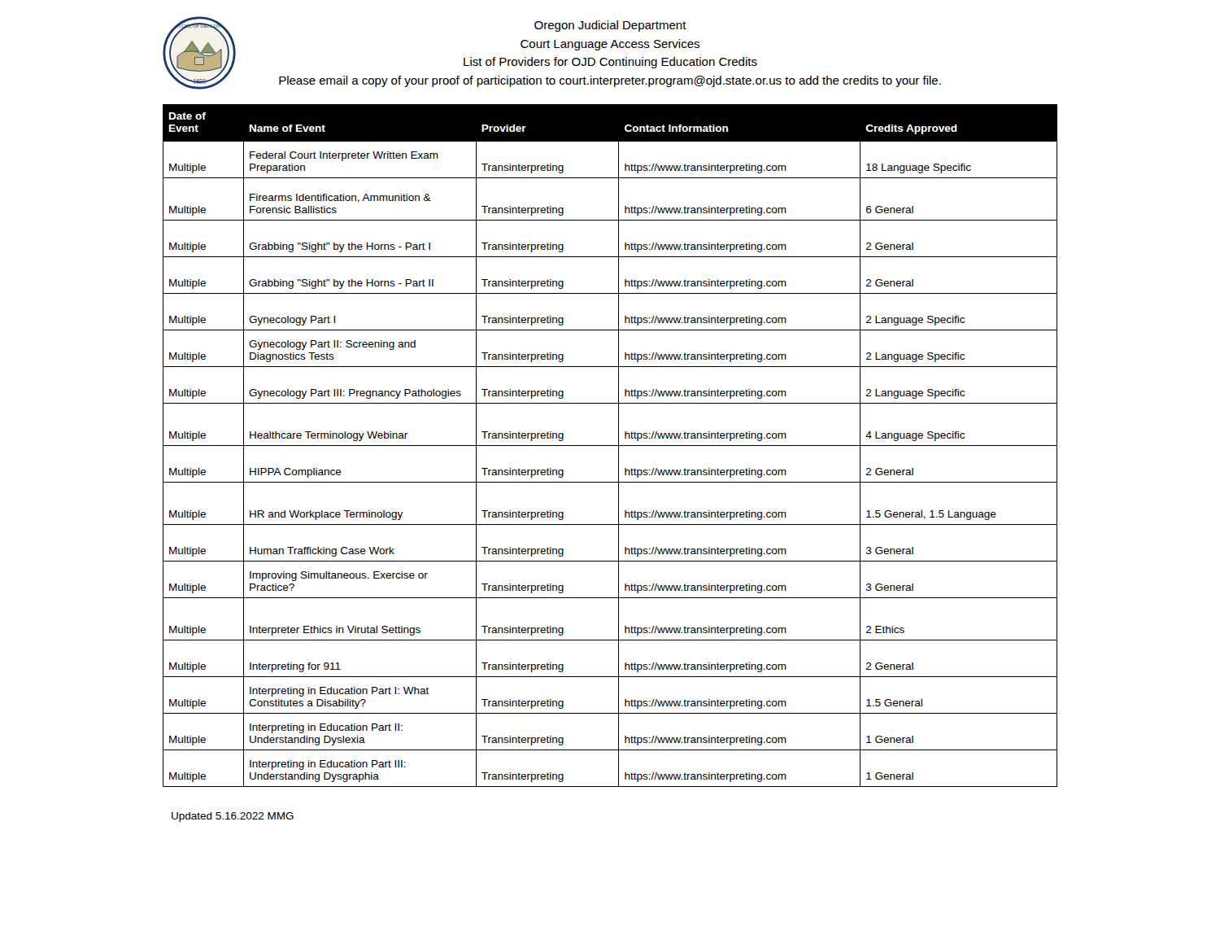1859 STATE OF OREGON
Oregon Judicial Department Court Language Access Services List of Providers for OJD Continuing Education Credits Please email a copy of your proof of participation to court.interpreter.program@ojd.state.or.us to add the credits to your file.
| Date of Event | Name of Event | Provider | Contact Information | Credits Approved |
| --- | --- | --- | --- | --- |
| Multiple | Federal Court Interpreter Written Exam Preparation | Transinterpreting | https://www.transinterpreting.com | 18 Language Specific |
| Multiple | Firearms Identification, Ammunition & Forensic Ballistics | Transinterpreting | https://www.transinterpreting.com | 6 General |
| Multiple | Grabbing "Sight" by the Horns - Part I | Transinterpreting | https://www.transinterpreting.com | 2 General |
| Multiple | Grabbing "Sight" by the Horns - Part II | Transinterpreting | https://www.transinterpreting.com | 2 General |
| Multiple | Gynecology Part I | Transinterpreting | https://www.transinterpreting.com | 2 Language Specific |
| Multiple | Gynecology Part II: Screening and Diagnostics Tests | Transinterpreting | https://www.transinterpreting.com | 2 Language Specific |
| Multiple | Gynecology Part III: Pregnancy Pathologies | Transinterpreting | https://www.transinterpreting.com | 2 Language Specific |
| Multiple | Healthcare Terminology Webinar | Transinterpreting | https://www.transinterpreting.com | 4 Language Specific |
| Multiple | HIPPA Compliance | Transinterpreting | https://www.transinterpreting.com | 2 General |
| Multiple | HR and Workplace Terminology | Transinterpreting | https://www.transinterpreting.com | 1.5 General, 1.5 Language |
| Multiple | Human Trafficking Case Work | Transinterpreting | https://www.transinterpreting.com | 3 General |
| Multiple | Improving Simultaneous. Exercise or Practice? | Transinterpreting | https://www.transinterpreting.com | 3 General |
| Multiple | Interpreter Ethics in Virutal Settings | Transinterpreting | https://www.transinterpreting.com | 2 Ethics |
| Multiple | Interpreting for 911 | Transinterpreting | https://www.transinterpreting.com | 2 General |
| Multiple | Interpreting in Education Part I: What Constitutes a Disability? | Transinterpreting | https://www.transinterpreting.com | 1.5 General |
| Multiple | Interpreting in Education Part II: Understanding Dyslexia | Transinterpreting | https://www.transinterpreting.com | 1 General |
| Multiple | Interpreting in Education Part III: Understanding Dysgraphia | Transinterpreting | https://www.transinterpreting.com | 1 General |
Updated 5.16.2022 MMG